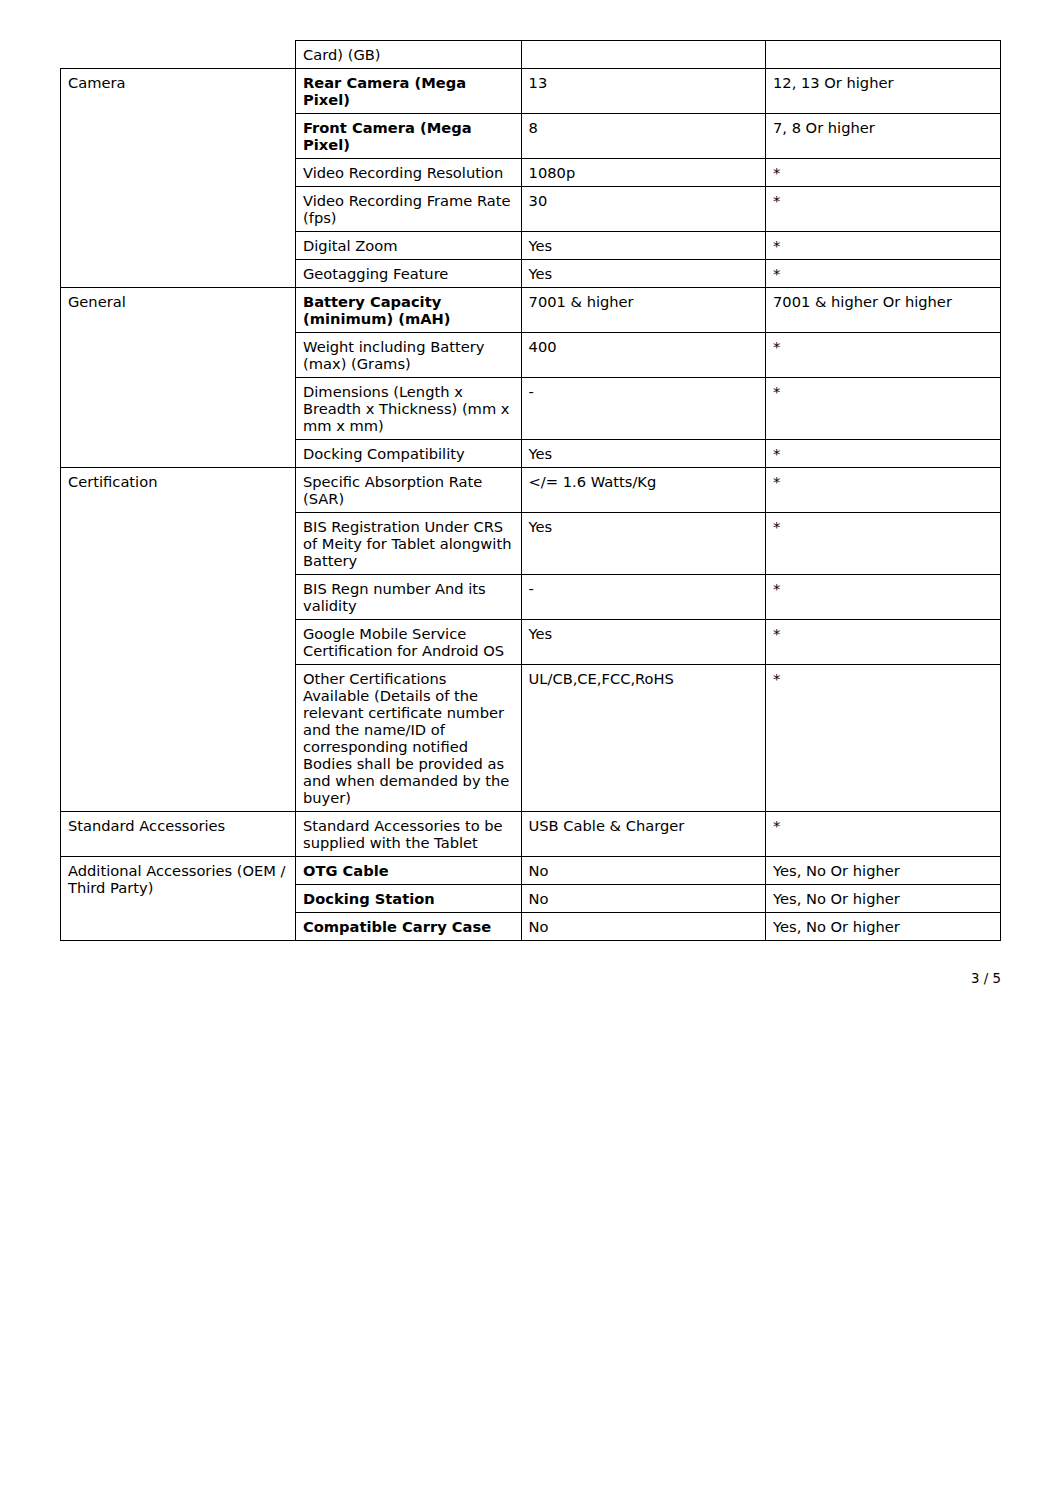| | Card) (GB) | | |
| Camera | Rear Camera (Mega Pixel) | 13 | 12, 13 Or higher |
| Front Camera (Mega Pixel) | 8 | 7, 8 Or higher |
| Video Recording Resolution | 1080p | * |
| Video Recording Frame Rate (fps) | 30 | * |
| Digital Zoom | Yes | * |
| Geotagging Feature | Yes | * |
| General | Battery Capacity (minimum) (mAH) | 7001 & higher | 7001 & higher Or higher |
| Weight including Battery (max) (Grams) | 400 | * |
| Dimensions (Length x Breadth x Thickness) (mm x mm x mm) | - | * |
| Docking Compatibility | Yes | * |
| Certification | Specific Absorption Rate (SAR) | </= 1.6 Watts/Kg | * |
| BIS Registration Under CRS of Meity for Tablet alongwith Battery | Yes | * |
| BIS Regn number And its validity | - | * |
| Google Mobile Service Certification for Android OS | Yes | * |
| Other Certifications Available (Details of the relevant certificate number and the name/ID of corresponding notified Bodies shall be provided as and when demanded by the buyer) | UL/CB,CE,FCC,RoHS | * |
| Standard Accessories | Standard Accessories to be supplied with the Tablet | USB Cable & Charger | * |
| Additional Accessories (OEM / Third Party) | OTG Cable | No | Yes, No Or higher |
| Docking Station | No | Yes, No Or higher |
| Compatible Carry Case | No | Yes, No Or higher |
3 / 5